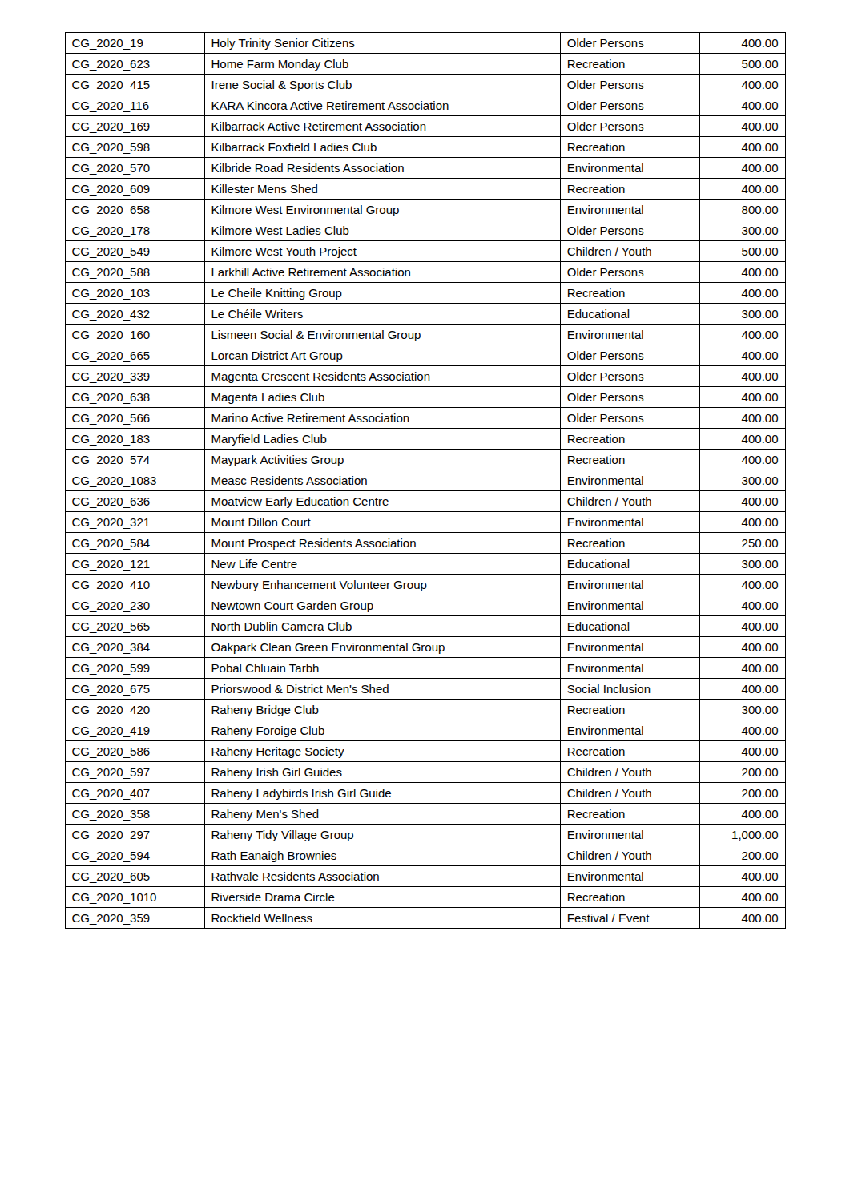| CG_2020_19 | Holy Trinity Senior Citizens | Older Persons | 400.00 |
| CG_2020_623 | Home Farm Monday Club | Recreation | 500.00 |
| CG_2020_415 | Irene Social & Sports Club | Older Persons | 400.00 |
| CG_2020_116 | KARA Kincora Active Retirement Association | Older Persons | 400.00 |
| CG_2020_169 | Kilbarrack Active Retirement Association | Older Persons | 400.00 |
| CG_2020_598 | Kilbarrack Foxfield Ladies Club | Recreation | 400.00 |
| CG_2020_570 | Kilbride Road Residents Association | Environmental | 400.00 |
| CG_2020_609 | Killester Mens Shed | Recreation | 400.00 |
| CG_2020_658 | Kilmore West Environmental Group | Environmental | 800.00 |
| CG_2020_178 | Kilmore West Ladies Club | Older Persons | 300.00 |
| CG_2020_549 | Kilmore West Youth Project | Children / Youth | 500.00 |
| CG_2020_588 | Larkhill Active Retirement Association | Older Persons | 400.00 |
| CG_2020_103 | Le Cheile Knitting Group | Recreation | 400.00 |
| CG_2020_432 | Le Chéile Writers | Educational | 300.00 |
| CG_2020_160 | Lismeen Social & Environmental Group | Environmental | 400.00 |
| CG_2020_665 | Lorcan District Art Group | Older Persons | 400.00 |
| CG_2020_339 | Magenta Crescent Residents Association | Older Persons | 400.00 |
| CG_2020_638 | Magenta Ladies Club | Older Persons | 400.00 |
| CG_2020_566 | Marino Active Retirement Association | Older Persons | 400.00 |
| CG_2020_183 | Maryfield Ladies Club | Recreation | 400.00 |
| CG_2020_574 | Maypark Activities Group | Recreation | 400.00 |
| CG_2020_1083 | Measc Residents Association | Environmental | 300.00 |
| CG_2020_636 | Moatview Early Education Centre | Children / Youth | 400.00 |
| CG_2020_321 | Mount Dillon Court | Environmental | 400.00 |
| CG_2020_584 | Mount Prospect Residents Association | Recreation | 250.00 |
| CG_2020_121 | New Life Centre | Educational | 300.00 |
| CG_2020_410 | Newbury Enhancement Volunteer Group | Environmental | 400.00 |
| CG_2020_230 | Newtown Court Garden Group | Environmental | 400.00 |
| CG_2020_565 | North Dublin Camera Club | Educational | 400.00 |
| CG_2020_384 | Oakpark Clean Green Environmental Group | Environmental | 400.00 |
| CG_2020_599 | Pobal Chluain Tarbh | Environmental | 400.00 |
| CG_2020_675 | Priorswood & District Men's Shed | Social Inclusion | 400.00 |
| CG_2020_420 | Raheny Bridge Club | Recreation | 300.00 |
| CG_2020_419 | Raheny Foroige Club | Environmental | 400.00 |
| CG_2020_586 | Raheny Heritage Society | Recreation | 400.00 |
| CG_2020_597 | Raheny Irish Girl Guides | Children / Youth | 200.00 |
| CG_2020_407 | Raheny Ladybirds Irish Girl Guide | Children / Youth | 200.00 |
| CG_2020_358 | Raheny Men's Shed | Recreation | 400.00 |
| CG_2020_297 | Raheny Tidy Village Group | Environmental | 1,000.00 |
| CG_2020_594 | Rath Eanaigh Brownies | Children / Youth | 200.00 |
| CG_2020_605 | Rathvale Residents Association | Environmental | 400.00 |
| CG_2020_1010 | Riverside Drama Circle | Recreation | 400.00 |
| CG_2020_359 | Rockfield Wellness | Festival / Event | 400.00 |